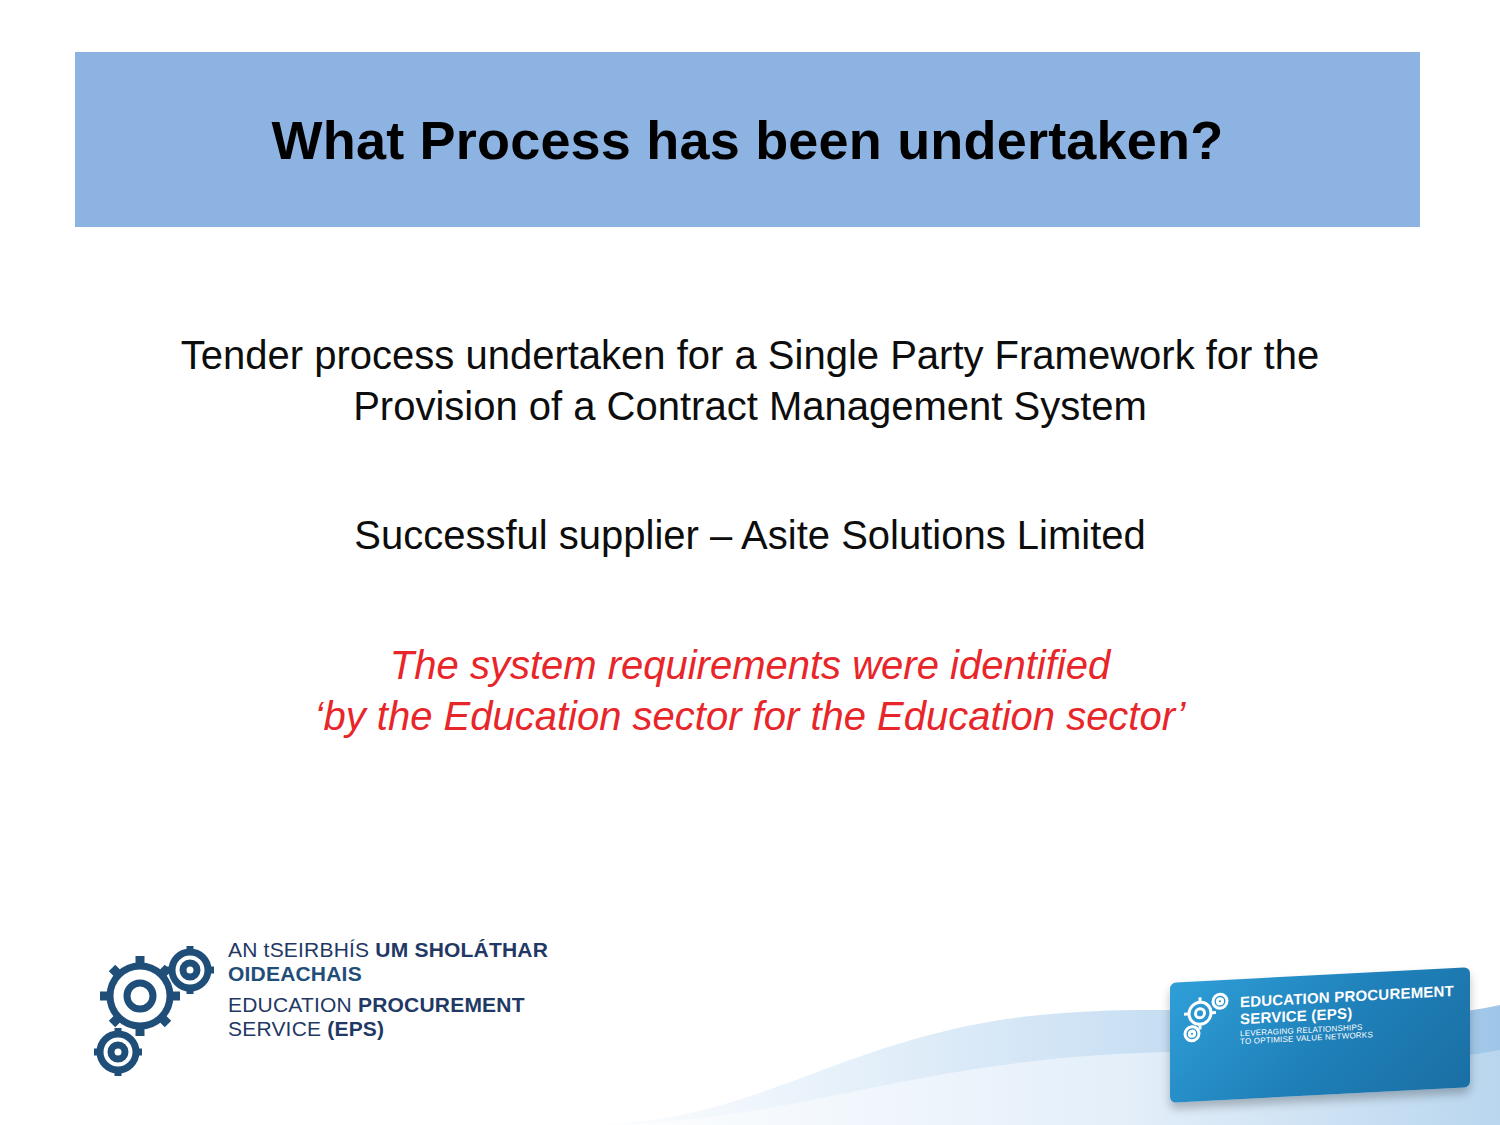What Process has been undertaken?
Tender process undertaken for a Single Party Framework for the Provision of a Contract Management System
Successful supplier – Asite Solutions Limited
The system requirements were identified
‘by the Education sector for the Education sector’
AN tSEIRBHÍS UM SHOLÁTHAR
OIDEACHAIS
EDUCATION PROCUREMENT
SERVICE (EPS)
EDUCATION PROCUREMENT
SERVICE (EPS) LEVERAGING RELATIONSHIPS
TO OPTIMISE VALUE NETWORKS